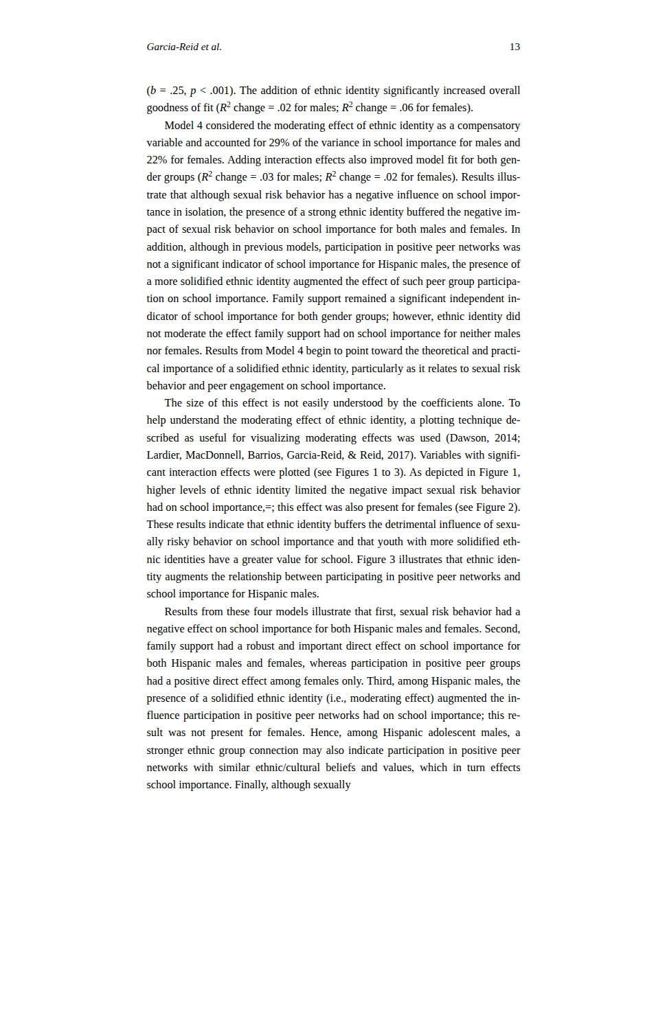Garcia-Reid et al. 13
(b = .25, p < .001). The addition of ethnic identity significantly increased overall goodness of fit (R2 change = .02 for males; R2 change = .06 for females).
Model 4 considered the moderating effect of ethnic identity as a compensatory variable and accounted for 29% of the variance in school importance for males and 22% for females. Adding interaction effects also improved model fit for both gender groups (R2 change = .03 for males; R2 change = .02 for females). Results illustrate that although sexual risk behavior has a negative influence on school importance in isolation, the presence of a strong ethnic identity buffered the negative impact of sexual risk behavior on school importance for both males and females. In addition, although in previous models, participation in positive peer networks was not a significant indicator of school importance for Hispanic males, the presence of a more solidified ethnic identity augmented the effect of such peer group participation on school importance. Family support remained a significant independent indicator of school importance for both gender groups; however, ethnic identity did not moderate the effect family support had on school importance for neither males nor females. Results from Model 4 begin to point toward the theoretical and practical importance of a solidified ethnic identity, particularly as it relates to sexual risk behavior and peer engagement on school importance.
The size of this effect is not easily understood by the coefficients alone. To help understand the moderating effect of ethnic identity, a plotting technique described as useful for visualizing moderating effects was used (Dawson, 2014; Lardier, MacDonnell, Barrios, Garcia-Reid, & Reid, 2017). Variables with significant interaction effects were plotted (see Figures 1 to 3). As depicted in Figure 1, higher levels of ethnic identity limited the negative impact sexual risk behavior had on school importance,=; this effect was also present for females (see Figure 2). These results indicate that ethnic identity buffers the detrimental influence of sexually risky behavior on school importance and that youth with more solidified ethnic identities have a greater value for school. Figure 3 illustrates that ethnic identity augments the relationship between participating in positive peer networks and school importance for Hispanic males.
Results from these four models illustrate that first, sexual risk behavior had a negative effect on school importance for both Hispanic males and females. Second, family support had a robust and important direct effect on school importance for both Hispanic males and females, whereas participation in positive peer groups had a positive direct effect among females only. Third, among Hispanic males, the presence of a solidified ethnic identity (i.e., moderating effect) augmented the influence participation in positive peer networks had on school importance; this result was not present for females. Hence, among Hispanic adolescent males, a stronger ethnic group connection may also indicate participation in positive peer networks with similar ethnic/cultural beliefs and values, which in turn effects school importance. Finally, although sexually